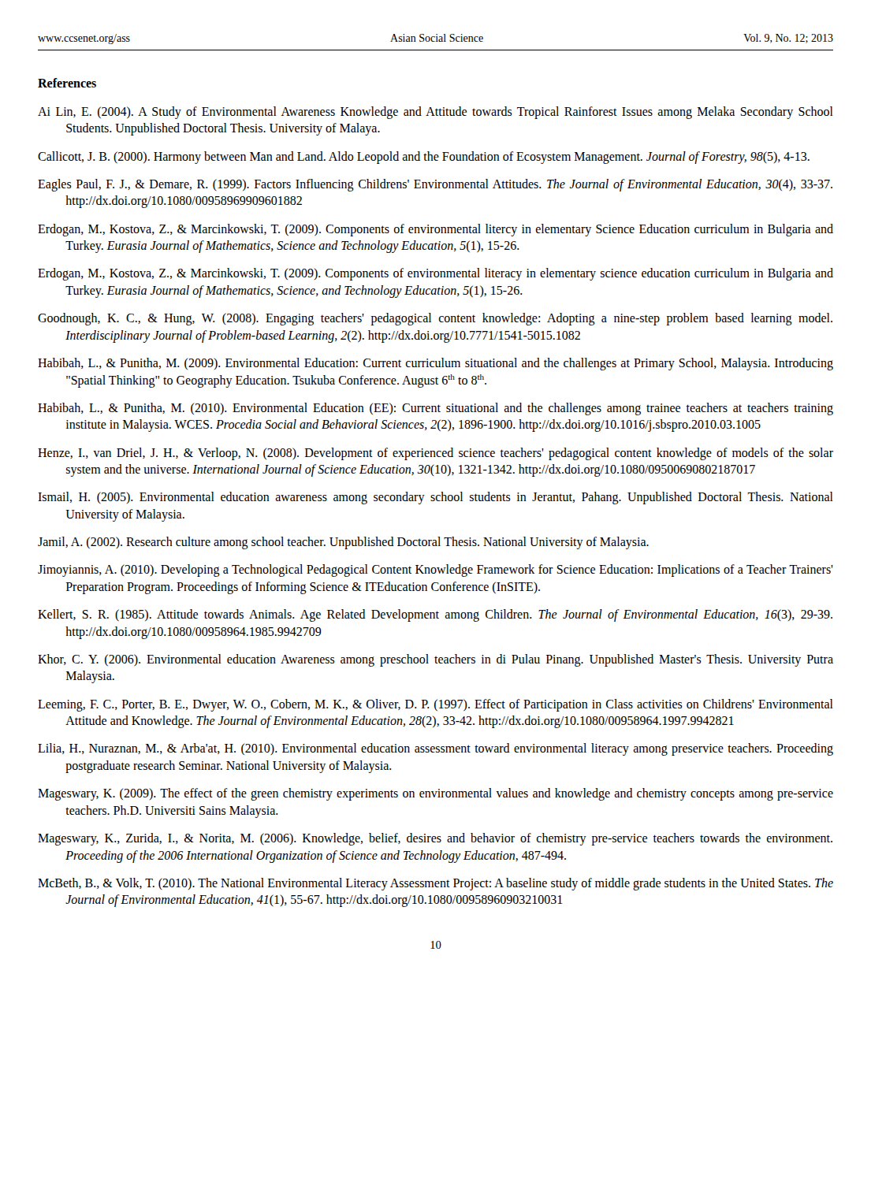www.ccsenet.org/ass Asian Social Science Vol. 9, No. 12; 2013
References
Ai Lin, E. (2004). A Study of Environmental Awareness Knowledge and Attitude towards Tropical Rainforest Issues among Melaka Secondary School Students. Unpublished Doctoral Thesis. University of Malaya.
Callicott, J. B. (2000). Harmony between Man and Land. Aldo Leopold and the Foundation of Ecosystem Management. Journal of Forestry, 98(5), 4-13.
Eagles Paul, F. J., & Demare, R. (1999). Factors Influencing Childrens' Environmental Attitudes. The Journal of Environmental Education, 30(4), 33-37. http://dx.doi.org/10.1080/00958969909601882
Erdogan, M., Kostova, Z., & Marcinkowski, T. (2009). Components of environmental litercy in elementary Science Education curriculum in Bulgaria and Turkey. Eurasia Journal of Mathematics, Science and Technology Education, 5(1), 15-26.
Erdogan, M., Kostova, Z., & Marcinkowski, T. (2009). Components of environmental literacy in elementary science education curriculum in Bulgaria and Turkey. Eurasia Journal of Mathematics, Science, and Technology Education, 5(1), 15-26.
Goodnough, K. C., & Hung, W. (2008). Engaging teachers' pedagogical content knowledge: Adopting a nine-step problem based learning model. Interdisciplinary Journal of Problem-based Learning, 2(2). http://dx.doi.org/10.7771/1541-5015.1082
Habibah, L., & Punitha, M. (2009). Environmental Education: Current curriculum situational and the challenges at Primary School, Malaysia. Introducing "Spatial Thinking" to Geography Education. Tsukuba Conference. August 6th to 8th.
Habibah, L., & Punitha, M. (2010). Environmental Education (EE): Current situational and the challenges among trainee teachers at teachers training institute in Malaysia. WCES. Procedia Social and Behavioral Sciences, 2(2), 1896-1900. http://dx.doi.org/10.1016/j.sbspro.2010.03.1005
Henze, I., van Driel, J. H., & Verloop, N. (2008). Development of experienced science teachers' pedagogical content knowledge of models of the solar system and the universe. International Journal of Science Education, 30(10), 1321-1342. http://dx.doi.org/10.1080/09500690802187017
Ismail, H. (2005). Environmental education awareness among secondary school students in Jerantut, Pahang. Unpublished Doctoral Thesis. National University of Malaysia.
Jamil, A. (2002). Research culture among school teacher. Unpublished Doctoral Thesis. National University of Malaysia.
Jimoyiannis, A. (2010). Developing a Technological Pedagogical Content Knowledge Framework for Science Education: Implications of a Teacher Trainers' Preparation Program. Proceedings of Informing Science & ITEducation Conference (InSITE).
Kellert, S. R. (1985). Attitude towards Animals. Age Related Development among Children. The Journal of Environmental Education, 16(3), 29-39. http://dx.doi.org/10.1080/00958964.1985.9942709
Khor, C. Y. (2006). Environmental education Awareness among preschool teachers in di Pulau Pinang. Unpublished Master's Thesis. University Putra Malaysia.
Leeming, F. C., Porter, B. E., Dwyer, W. O., Cobern, M. K., & Oliver, D. P. (1997). Effect of Participation in Class activities on Childrens' Environmental Attitude and Knowledge. The Journal of Environmental Education, 28(2), 33-42. http://dx.doi.org/10.1080/00958964.1997.9942821
Lilia, H., Nuraznan, M., & Arba'at, H. (2010). Environmental education assessment toward environmental literacy among preservice teachers. Proceeding postgraduate research Seminar. National University of Malaysia.
Mageswary, K. (2009). The effect of the green chemistry experiments on environmental values and knowledge and chemistry concepts among pre-service teachers. Ph.D. Universiti Sains Malaysia.
Mageswary, K., Zurida, I., & Norita, M. (2006). Knowledge, belief, desires and behavior of chemistry pre-service teachers towards the environment. Proceeding of the 2006 International Organization of Science and Technology Education, 487-494.
McBeth, B., & Volk, T. (2010). The National Environmental Literacy Assessment Project: A baseline study of middle grade students in the United States. The Journal of Environmental Education, 41(1), 55-67. http://dx.doi.org/10.1080/00958960903210031
10